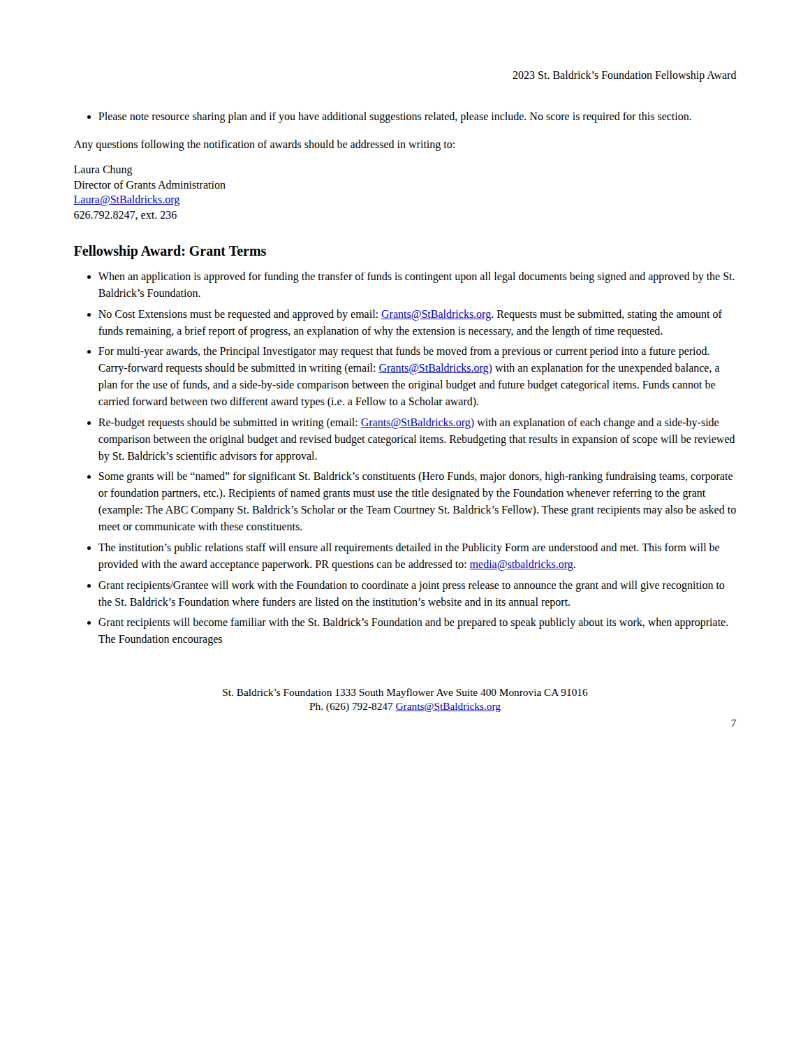2023 St. Baldrick’s Foundation Fellowship Award
Please note resource sharing plan and if you have additional suggestions related, please include. No score is required for this section.
Any questions following the notification of awards should be addressed in writing to:
Laura Chung
Director of Grants Administration
Laura@StBaldricks.org
626.792.8247, ext. 236
Fellowship Award: Grant Terms
When an application is approved for funding the transfer of funds is contingent upon all legal documents being signed and approved by the St. Baldrick’s Foundation.
No Cost Extensions must be requested and approved by email: Grants@StBaldricks.org. Requests must be submitted, stating the amount of funds remaining, a brief report of progress, an explanation of why the extension is necessary, and the length of time requested.
For multi-year awards, the Principal Investigator may request that funds be moved from a previous or current period into a future period. Carry-forward requests should be submitted in writing (email: Grants@StBaldricks.org) with an explanation for the unexpended balance, a plan for the use of funds, and a side-by-side comparison between the original budget and future budget categorical items. Funds cannot be carried forward between two different award types (i.e. a Fellow to a Scholar award).
Re-budget requests should be submitted in writing (email: Grants@StBaldricks.org) with an explanation of each change and a side-by-side comparison between the original budget and revised budget categorical items. Rebudgeting that results in expansion of scope will be reviewed by St. Baldrick’s scientific advisors for approval.
Some grants will be “named” for significant St. Baldrick’s constituents (Hero Funds, major donors, high-ranking fundraising teams, corporate or foundation partners, etc.). Recipients of named grants must use the title designated by the Foundation whenever referring to the grant (example: The ABC Company St. Baldrick’s Scholar or the Team Courtney St. Baldrick’s Fellow). These grant recipients may also be asked to meet or communicate with these constituents.
The institution’s public relations staff will ensure all requirements detailed in the Publicity Form are understood and met. This form will be provided with the award acceptance paperwork. PR questions can be addressed to: media@stbaldricks.org.
Grant recipients/Grantee will work with the Foundation to coordinate a joint press release to announce the grant and will give recognition to the St. Baldrick’s Foundation where funders are listed on the institution’s website and in its annual report.
Grant recipients will become familiar with the St. Baldrick’s Foundation and be prepared to speak publicly about its work, when appropriate. The Foundation encourages
St. Baldrick’s Foundation 1333 South Mayflower Ave Suite 400 Monrovia CA 91016
Ph. (626) 792-8247 Grants@StBaldricks.org
7